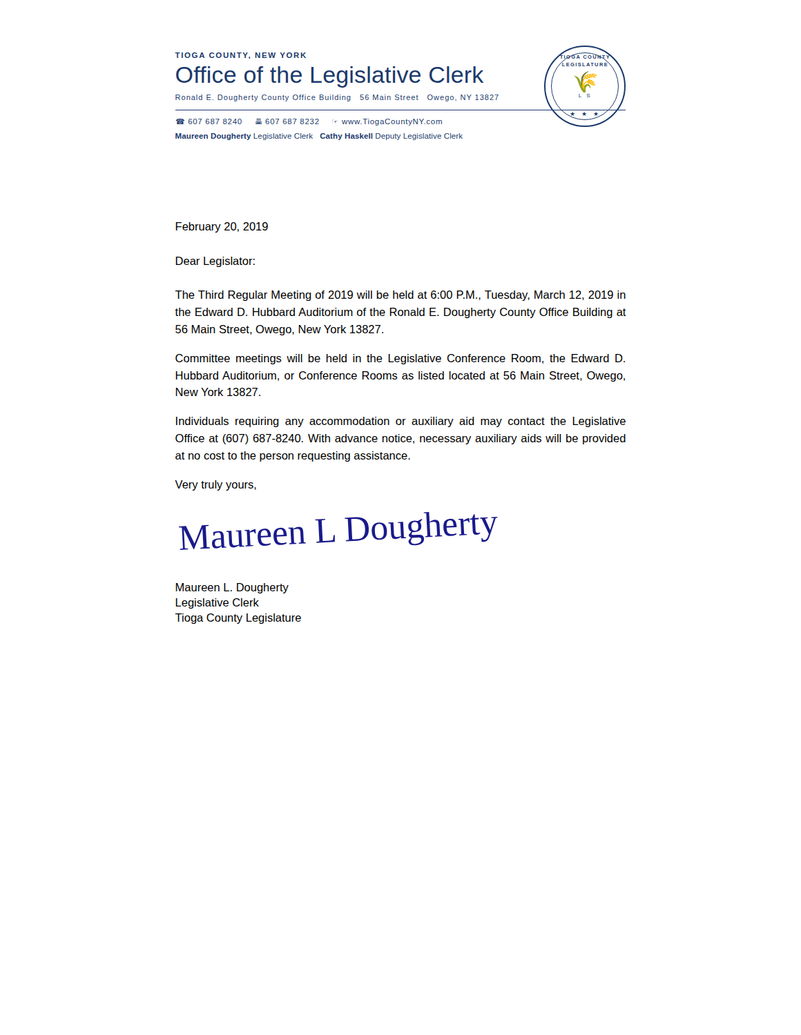TIOGA COUNTY LEGISLATURE
🌾L S
★ ★ ★
Tioga County, New York
Office of the Legislative Clerk
Ronald E. Dougherty County Office Building 56 Main Street Owego, NY 13827
☎ 607 687 8240 🖶 607 687 8232 ☞ www.TiogaCountyNY.com
Maureen Dougherty Legislative Clerk Cathy Haskell Deputy Legislative Clerk
February 20, 2019
Dear Legislator:
The Third Regular Meeting of 2019 will be held at 6:00 P.M., Tuesday, March 12, 2019 in the Edward D. Hubbard Auditorium of the Ronald E. Dougherty County Office Building at 56 Main Street, Owego, New York 13827.
Committee meetings will be held in the Legislative Conference Room, the Edward D. Hubbard Auditorium, or Conference Rooms as listed located at 56 Main Street, Owego, New York 13827.
Individuals requiring any accommodation or auxiliary aid may contact the Legislative Office at (607) 687-8240. With advance notice, necessary auxiliary aids will be provided at no cost to the person requesting assistance.
Very truly yours,
Maureen L Dougherty
Maureen L. Dougherty
Legislative Clerk
Tioga County Legislature